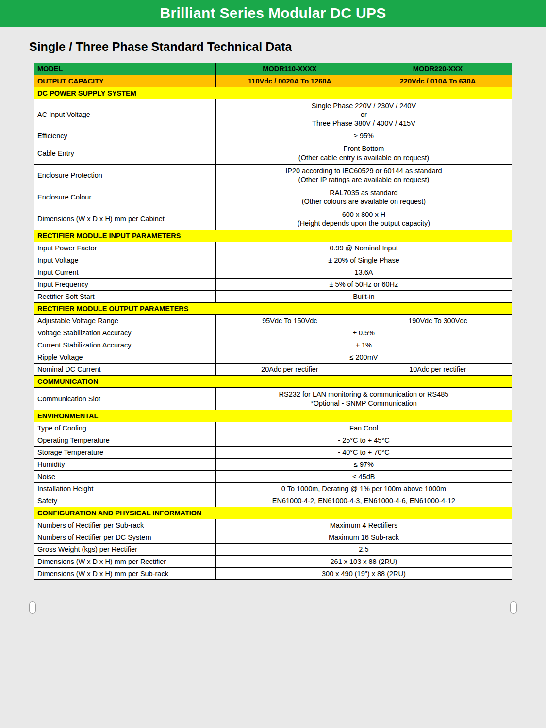Brilliant Series Modular DC UPS
Single / Three Phase Standard Technical Data
| MODEL | MODR110-XXXX | MODR220-XXX |
| OUTPUT CAPACITY | 110Vdc / 0020A To 1260A | 220Vdc / 010A To 630A |
| DC POWER SUPPLY SYSTEM |
| AC Input Voltage | Single Phase 220V / 230V / 240V or Three Phase 380V / 400V / 415V |
| Efficiency | ≥ 95% |
| Cable Entry | Front Bottom (Other cable entry is available on request) |
| Enclosure Protection | IP20 according to IEC60529 or 60144 as standard (Other IP ratings are available on request) |
| Enclosure Colour | RAL7035 as standard (Other colours are available on request) |
| Dimensions (W x D x H) mm per Cabinet | 600 x 800 x H (Height depends upon the output capacity) |
| RECTIFIER MODULE INPUT PARAMETERS |
| Input Power Factor | 0.99 @ Nominal Input |
| Input Voltage | ± 20% of Single Phase |
| Input Current | 13.6A |
| Input Frequency | ± 5% of 50Hz or 60Hz |
| Rectifier Soft Start | Built-in |
| RECTIFIER MODULE OUTPUT PARAMETERS |
| Adjustable Voltage Range | 95Vdc To 150Vdc | 190Vdc To 300Vdc |
| Voltage Stabilization Accuracy | ± 0.5% |
| Current Stabilization Accuracy | ± 1% |
| Ripple Voltage | ≤ 200mV |
| Nominal DC Current | 20Adc per rectifier | 10Adc per rectifier |
| COMMUNICATION |
| Communication Slot | RS232 for LAN monitoring & communication or RS485 *Optional - SNMP Communication |
| ENVIRONMENTAL |
| Type of Cooling | Fan Cool |
| Operating Temperature | - 25°C to + 45°C |
| Storage Temperature | - 40°C to + 70°C |
| Humidity | ≤ 97% |
| Noise | ≤ 45dB |
| Installation Height | 0 To 1000m, Derating @ 1% per 100m above 1000m |
| Safety | EN61000-4-2, EN61000-4-3, EN61000-4-6, EN61000-4-12 |
| CONFIGURATION AND PHYSICAL INFORMATION |
| Numbers of Rectifier per Sub-rack | Maximum 4 Rectifiers |
| Numbers of Rectifier per DC System | Maximum 16 Sub-rack |
| Gross Weight (kgs) per Rectifier | 2.5 |
| Dimensions (W x D x H) mm per Rectifier | 261 x 103 x 88 (2RU) |
| Dimensions (W x D x H) mm per Sub-rack | 300 x 490 (19") x 88 (2RU) |